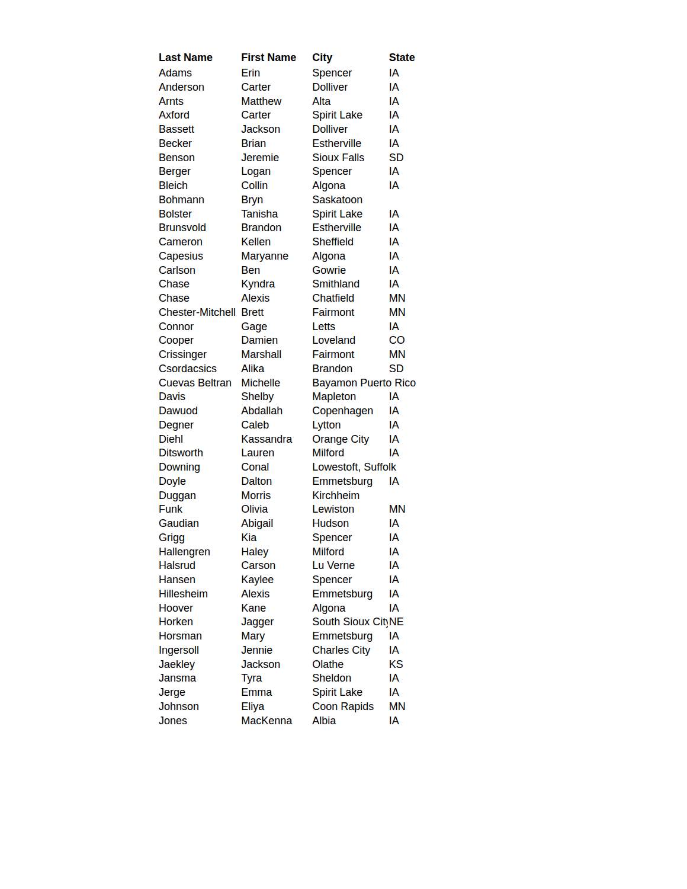| Last Name | First Name | City | State |
| --- | --- | --- | --- |
| Adams | Erin | Spencer | IA |
| Anderson | Carter | Dolliver | IA |
| Arnts | Matthew | Alta | IA |
| Axford | Carter | Spirit Lake | IA |
| Bassett | Jackson | Dolliver | IA |
| Becker | Brian | Estherville | IA |
| Benson | Jeremie | Sioux Falls | SD |
| Berger | Logan | Spencer | IA |
| Bleich | Collin | Algona | IA |
| Bohmann | Bryn | Saskatoon | |
| Bolster | Tanisha | Spirit Lake | IA |
| Brunsvold | Brandon | Estherville | IA |
| Cameron | Kellen | Sheffield | IA |
| Capesius | Maryanne | Algona | IA |
| Carlson | Ben | Gowrie | IA |
| Chase | Kyndra | Smithland | IA |
| Chase | Alexis | Chatfield | MN |
| Chester-Mitchell | Brett | Fairmont | MN |
| Connor | Gage | Letts | IA |
| Cooper | Damien | Loveland | CO |
| Crissinger | Marshall | Fairmont | MN |
| Csordacsics | Alika | Brandon | SD |
| Cuevas Beltran | Michelle | Bayamon Puerto Rico |
| Davis | Shelby | Mapleton | IA |
| Dawuod | Abdallah | Copenhagen | IA |
| Degner | Caleb | Lytton | IA |
| Diehl | Kassandra | Orange City | IA |
| Ditsworth | Lauren | Milford | IA |
| Downing | Conal | Lowestoft, Suffolk |
| Doyle | Dalton | Emmetsburg | IA |
| Duggan | Morris | Kirchheim | |
| Funk | Olivia | Lewiston | MN |
| Gaudian | Abigail | Hudson | IA |
| Grigg | Kia | Spencer | IA |
| Hallengren | Haley | Milford | IA |
| Halsrud | Carson | Lu Verne | IA |
| Hansen | Kaylee | Spencer | IA |
| Hillesheim | Alexis | Emmetsburg | IA |
| Hoover | Kane | Algona | IA |
| Horken | Jagger | South Sioux City | NE |
| Horsman | Mary | Emmetsburg | IA |
| Ingersoll | Jennie | Charles City | IA |
| Jaekley | Jackson | Olathe | KS |
| Jansma | Tyra | Sheldon | IA |
| Jerge | Emma | Spirit Lake | IA |
| Johnson | Eliya | Coon Rapids | MN |
| Jones | MacKenna | Albia | IA |